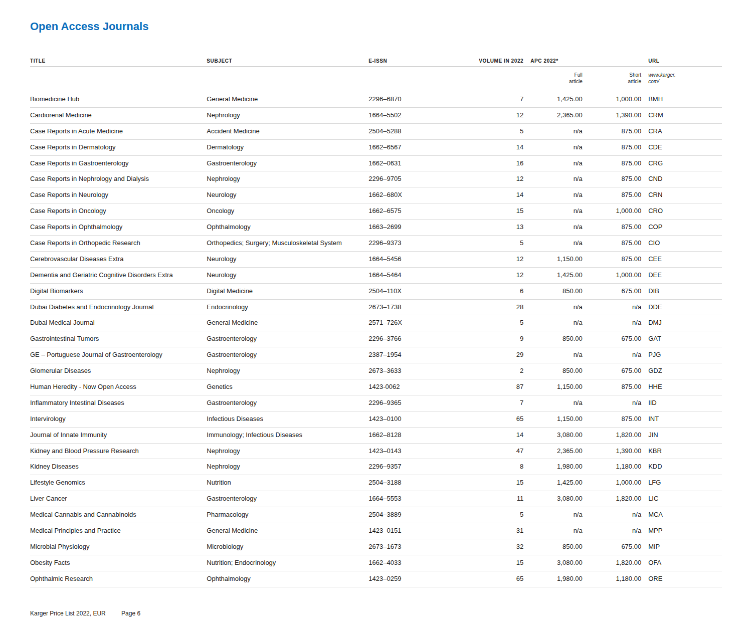Open Access Journals
| Title | Subject | e-ISSN | Volume in 2022 | APC 2022* | URL |
| --- | --- | --- | --- | --- | --- |
| | | | | Full article | Short article | www.karger. com/ |
| Biomedicine Hub | General Medicine | 2296–6870 | 7 | 1,425.00 | 1,000.00 | BMH |
| Cardiorenal Medicine | Nephrology | 1664–5502 | 12 | 2,365.00 | 1,390.00 | CRM |
| Case Reports in Acute Medicine | Accident Medicine | 2504–5288 | 5 | n/a | 875.00 | CRA |
| Case Reports in Dermatology | Dermatology | 1662–6567 | 14 | n/a | 875.00 | CDE |
| Case Reports in Gastroenterology | Gastroenterology | 1662–0631 | 16 | n/a | 875.00 | CRG |
| Case Reports in Nephrology and Dialysis | Nephrology | 2296–9705 | 12 | n/a | 875.00 | CND |
| Case Reports in Neurology | Neurology | 1662–680X | 14 | n/a | 875.00 | CRN |
| Case Reports in Oncology | Oncology | 1662–6575 | 15 | n/a | 1,000.00 | CRO |
| Case Reports in Ophthalmology | Ophthalmology | 1663–2699 | 13 | n/a | 875.00 | COP |
| Case Reports in Orthopedic Research | Orthopedics; Surgery; Musculoskeletal System | 2296–9373 | 5 | n/a | 875.00 | CIO |
| Cerebrovascular Diseases Extra | Neurology | 1664–5456 | 12 | 1,150.00 | 875.00 | CEE |
| Dementia and Geriatric Cognitive Disorders Extra | Neurology | 1664–5464 | 12 | 1,425.00 | 1,000.00 | DEE |
| Digital Biomarkers | Digital Medicine | 2504–110X | 6 | 850.00 | 675.00 | DIB |
| Dubai Diabetes and Endocrinology Journal | Endocrinology | 2673–1738 | 28 | n/a | n/a | DDE |
| Dubai Medical Journal | General Medicine | 2571–726X | 5 | n/a | n/a | DMJ |
| Gastrointestinal Tumors | Gastroenterology | 2296–3766 | 9 | 850.00 | 675.00 | GAT |
| GE – Portuguese Journal of Gastroenterology | Gastroenterology | 2387–1954 | 29 | n/a | n/a | PJG |
| Glomerular Diseases | Nephrology | 2673–3633 | 2 | 850.00 | 675.00 | GDZ |
| Human Heredity - Now Open Access | Genetics | 1423-0062 | 87 | 1,150.00 | 875.00 | HHE |
| Inflammatory Intestinal Diseases | Gastroenterology | 2296–9365 | 7 | n/a | n/a | IID |
| Intervirology | Infectious Diseases | 1423–0100 | 65 | 1,150.00 | 875.00 | INT |
| Journal of Innate Immunity | Immunology; Infectious Diseases | 1662–8128 | 14 | 3,080.00 | 1,820.00 | JIN |
| Kidney and Blood Pressure Research | Nephrology | 1423–0143 | 47 | 2,365.00 | 1,390.00 | KBR |
| Kidney Diseases | Nephrology | 2296–9357 | 8 | 1,980.00 | 1,180.00 | KDD |
| Lifestyle Genomics | Nutrition | 2504–3188 | 15 | 1,425.00 | 1,000.00 | LFG |
| Liver Cancer | Gastroenterology | 1664–5553 | 11 | 3,080.00 | 1,820.00 | LIC |
| Medical Cannabis and Cannabinoids | Pharmacology | 2504–3889 | 5 | n/a | n/a | MCA |
| Medical Principles and Practice | General Medicine | 1423–0151 | 31 | n/a | n/a | MPP |
| Microbial Physiology | Microbiology | 2673–1673 | 32 | 850.00 | 675.00 | MIP |
| Obesity Facts | Nutrition; Endocrinology | 1662–4033 | 15 | 3,080.00 | 1,820.00 | OFA |
| Ophthalmic Research | Ophthalmology | 1423–0259 | 65 | 1,980.00 | 1,180.00 | ORE |
Karger Price List 2022, EUR Page 6